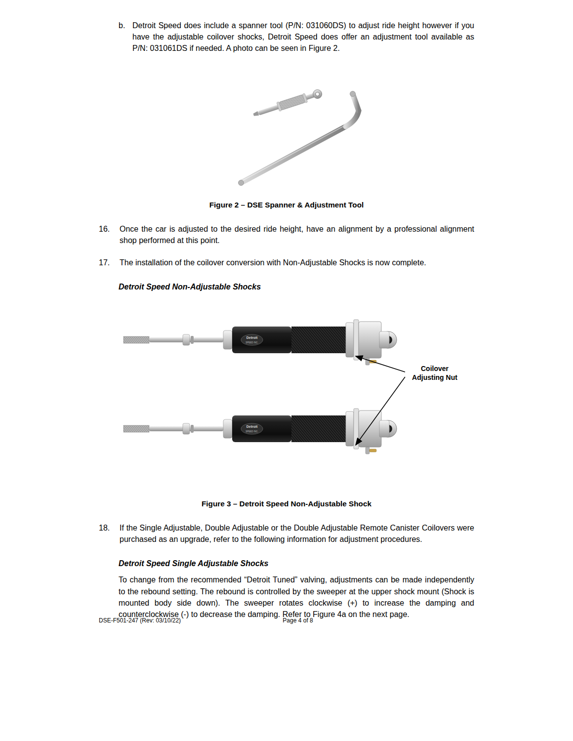b.
Detroit Speed does include a spanner tool (P/N: 031060DS) to adjust ride height however if you have the adjustable coilover shocks, Detroit Speed does offer an adjustment tool available as P/N: 031061DS if needed. A photo can be seen in Figure 2.
Figure 2 – DSE Spanner & Adjustment Tool
16.
Once the car is adjusted to the desired ride height, have an alignment by a professional alignment shop performed at this point.
17.
The installation of the coilover conversion with Non-Adjustable Shocks is now complete.
Detroit Speed Non-Adjustable Shocks
Detroit SPEED INC. Detroit SPEED INC. Coilover Adjusting Nut
Figure 3 – Detroit Speed Non-Adjustable Shock
18.
If the Single Adjustable, Double Adjustable or the Double Adjustable Remote Canister Coilovers were purchased as an upgrade, refer to the following information for adjustment procedures.
Detroit Speed Single Adjustable Shocks
To change from the recommended “Detroit Tuned” valving, adjustments can be made independently to the rebound setting. The rebound is controlled by the sweeper at the upper shock mount (Shock is mounted body side down). The sweeper rotates clockwise (+) to increase the damping and counterclockwise (-) to decrease the damping. Refer to Figure 4a on the next page.
DSE-F501-247 (Rev: 03/10/22)
Page 4 of 8